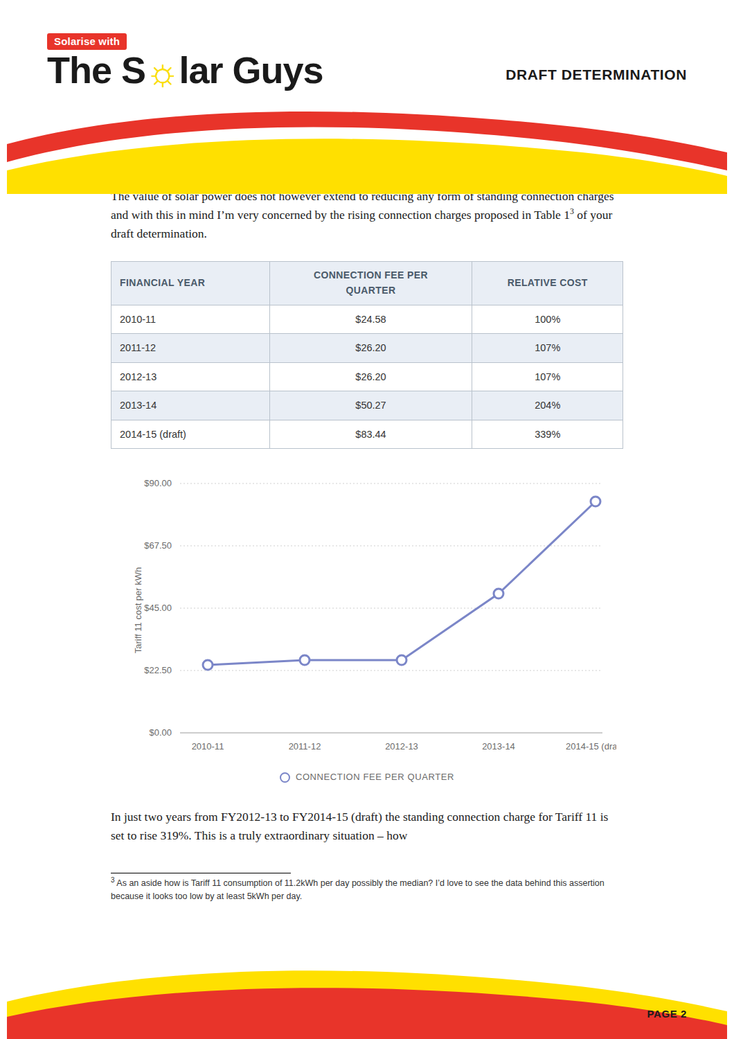Solarise with
The S☼lar Guys
DRAFT DETERMINATION
The value of solar power does not however extend to reducing any form of standing connection charges and with this in mind I’m very concerned by the rising connection charges proposed in Table 13 of your draft determination.
| FINANCIAL YEAR | CONNECTION FEE PER QUARTER | RELATIVE COST |
| --- | --- | --- |
| 2010-11 | $24.58 | 100% |
| 2011-12 | $26.20 | 107% |
| 2012-13 | $26.20 | 107% |
| 2013-14 | $50.27 | 204% |
| 2014-15 (draft) | $83.44 | 339% |
$90.00 $67.50 $45.00 $22.50 $0.00 Tariff 11 cost per kWh 2010-11 2011-12 2012-13 2013-14 2014-15 (draft)
CONNECTION FEE PER QUARTER
In just two years from FY2012-13 to FY2014-15 (draft) the standing connection charge for Tariff 11 is set to rise 319%. This is a truly extraordinary situation – how
3 As an aside how is Tariff 11 consumption of 11.2kWh per day possibly the median? I’d love to see the data behind this assertion because it looks too low by at least 5kWh per day.
PAGE 2